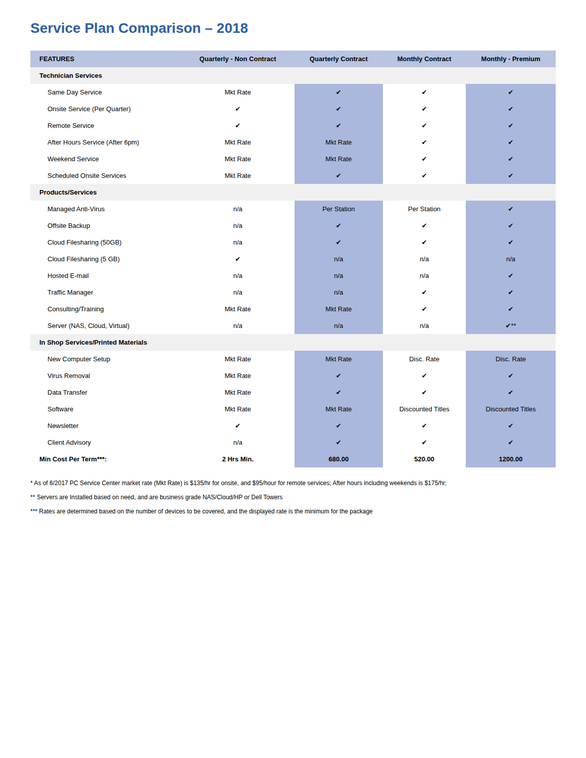Service Plan Comparison – 2018
| FEATURES | Quarterly - Non Contract | Quarterly Contract | Monthly Contract | Monthly - Premium |
| --- | --- | --- | --- | --- |
| Technician Services |
| Same Day Service | Mkt Rate | ✔ | ✔ | ✔ |
| Onsite Service (Per Quarter) | ✔ | ✔ | ✔ | ✔ |
| Remote Service | ✔ | ✔ | ✔ | ✔ |
| After Hours Service (After 6pm) | Mkt Rate | Mkt Rate | ✔ | ✔ |
| Weekend Service | Mkt Rate | Mkt Rate | ✔ | ✔ |
| Scheduled Onsite Services | Mkt Rate | ✔ | ✔ | ✔ |
| Products/Services |
| Managed Anti-Virus | n/a | Per Station | Per Station | ✔ |
| Offsite Backup | n/a | ✔ | ✔ | ✔ |
| Cloud Filesharing (50GB) | n/a | ✔ | ✔ | ✔ |
| Cloud Filesharing (5 GB) | ✔ | n/a | n/a | n/a |
| Hosted E-mail | n/a | n/a | n/a | ✔ |
| Traffic Manager | n/a | n/a | ✔ | ✔ |
| Consulting/Training | Mkt Rate | Mkt Rate | ✔ | ✔ |
| Server (NAS, Cloud, Virtual) | n/a | n/a | n/a | ✔ ** |
| In Shop Services/Printed Materials |
| New Computer Setup | Mkt Rate | Mkt Rate | Disc. Rate | Disc. Rate |
| Virus Removal | Mkt Rate | ✔ | ✔ | ✔ |
| Data Transfer | Mkt Rate | ✔ | ✔ | ✔ |
| Software | Mkt Rate | Mkt Rate | Discounted Titles | Discounted Titles |
| Newsletter | ✔ | ✔ | ✔ | ✔ |
| Client Advisory | n/a | ✔ | ✔ | ✔ |
| Min Cost Per Term***: | 2 Hrs Min. | 680.00 | 520.00 | 1200.00 |
* As of 6/2017 PC Service Center market rate (Mkt Rate) is $135/hr for onsite, and $95/hour for remote services; After hours including weekends is $175/hr;
** Servers are Installed based on need, and are business grade NAS/Cloud/HP or Dell Towers
*** Rates are determined based on the number of devices to be covered, and the displayed rate is the minimum for the package